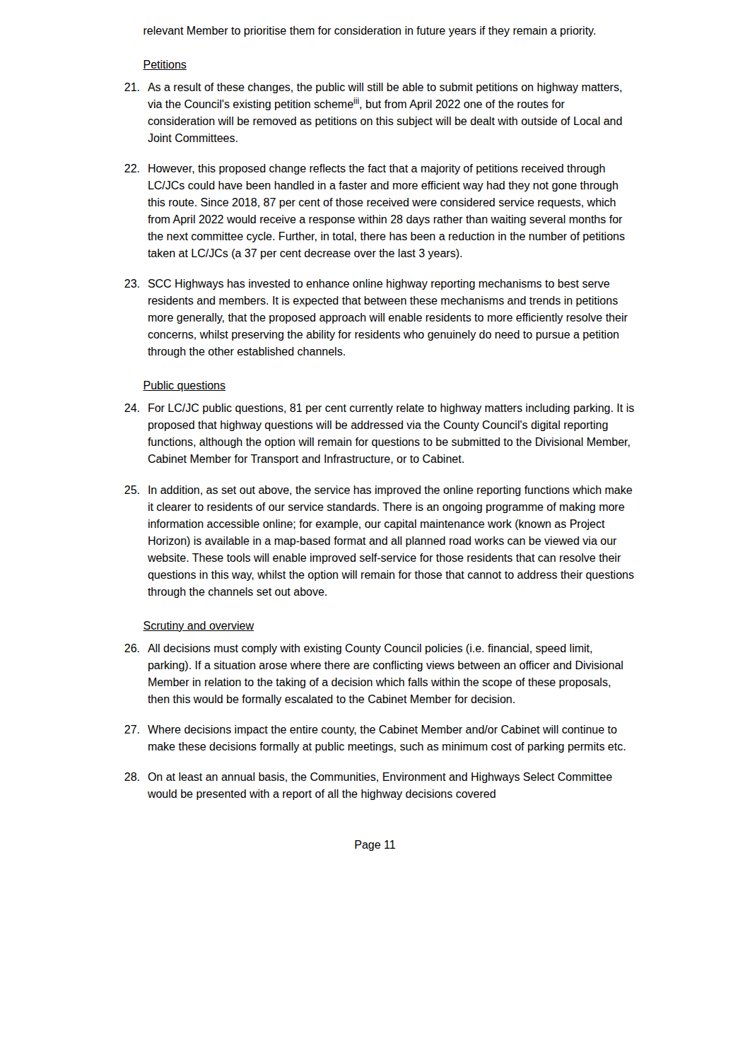relevant Member to prioritise them for consideration in future years if they remain a priority.
Petitions
As a result of these changes, the public will still be able to submit petitions on highway matters, via the Council's existing petition schemeiii, but from April 2022 one of the routes for consideration will be removed as petitions on this subject will be dealt with outside of Local and Joint Committees.
However, this proposed change reflects the fact that a majority of petitions received through LC/JCs could have been handled in a faster and more efficient way had they not gone through this route. Since 2018, 87 per cent of those received were considered service requests, which from April 2022 would receive a response within 28 days rather than waiting several months for the next committee cycle. Further, in total, there has been a reduction in the number of petitions taken at LC/JCs (a 37 per cent decrease over the last 3 years).
SCC Highways has invested to enhance online highway reporting mechanisms to best serve residents and members. It is expected that between these mechanisms and trends in petitions more generally, that the proposed approach will enable residents to more efficiently resolve their concerns, whilst preserving the ability for residents who genuinely do need to pursue a petition through the other established channels.
Public questions
For LC/JC public questions, 81 per cent currently relate to highway matters including parking. It is proposed that highway questions will be addressed via the County Council's digital reporting functions, although the option will remain for questions to be submitted to the Divisional Member, Cabinet Member for Transport and Infrastructure, or to Cabinet.
In addition, as set out above, the service has improved the online reporting functions which make it clearer to residents of our service standards. There is an ongoing programme of making more information accessible online; for example, our capital maintenance work (known as Project Horizon) is available in a map-based format and all planned road works can be viewed via our website. These tools will enable improved self-service for those residents that can resolve their questions in this way, whilst the option will remain for those that cannot to address their questions through the channels set out above.
Scrutiny and overview
All decisions must comply with existing County Council policies (i.e. financial, speed limit, parking). If a situation arose where there are conflicting views between an officer and Divisional Member in relation to the taking of a decision which falls within the scope of these proposals, then this would be formally escalated to the Cabinet Member for decision.
Where decisions impact the entire county, the Cabinet Member and/or Cabinet will continue to make these decisions formally at public meetings, such as minimum cost of parking permits etc.
On at least an annual basis, the Communities, Environment and Highways Select Committee would be presented with a report of all the highway decisions covered
Page 11